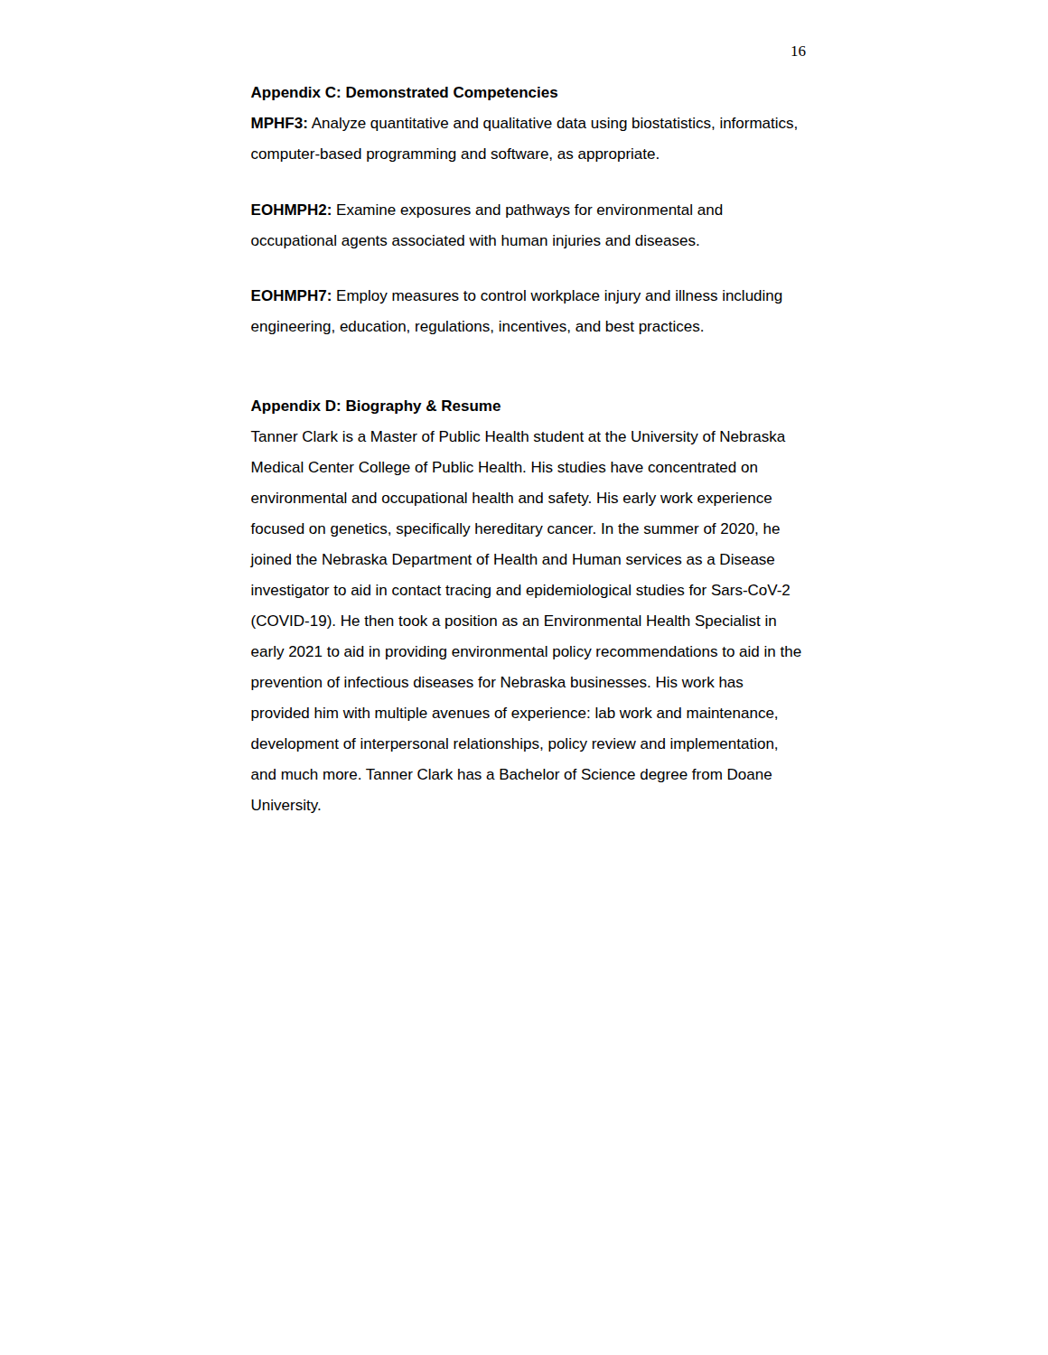16
Appendix C: Demonstrated Competencies
MPHF3: Analyze quantitative and qualitative data using biostatistics, informatics, computer-based programming and software, as appropriate.
EOHMPH2: Examine exposures and pathways for environmental and occupational agents associated with human injuries and diseases.
EOHMPH7: Employ measures to control workplace injury and illness including engineering, education, regulations, incentives, and best practices.
Appendix D: Biography & Resume
Tanner Clark is a Master of Public Health student at the University of Nebraska Medical Center College of Public Health. His studies have concentrated on environmental and occupational health and safety. His early work experience focused on genetics, specifically hereditary cancer. In the summer of 2020, he joined the Nebraska Department of Health and Human services as a Disease investigator to aid in contact tracing and epidemiological studies for Sars-CoV-2 (COVID-19). He then took a position as an Environmental Health Specialist in early 2021 to aid in providing environmental policy recommendations to aid in the prevention of infectious diseases for Nebraska businesses. His work has provided him with multiple avenues of experience: lab work and maintenance, development of interpersonal relationships, policy review and implementation, and much more. Tanner Clark has a Bachelor of Science degree from Doane University.